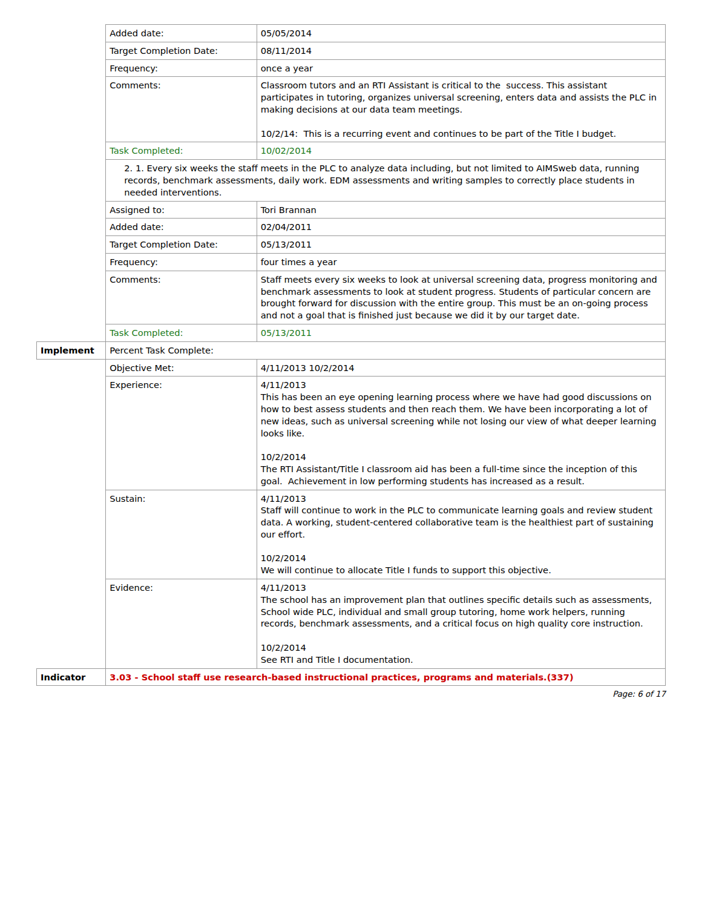| | Added date: | 05/05/2014 |
| | Target Completion Date: | 08/11/2014 |
| | Frequency: | once a year |
| | Comments: | Classroom tutors and an RTI Assistant is critical to the success. This assistant participates in tutoring, organizes universal screening, enters data and assists the PLC in making decisions at our data team meetings. 10/2/14: This is a recurring event and continues to be part of the Title I budget. |
| | Task Completed: | 10/02/2014 |
| | 2. 1. Every six weeks the staff meets in the PLC to analyze data including, but not limited to AIMSweb data, running records, benchmark assessments, daily work. EDM assessments and writing samples to correctly place students in needed interventions. |
| | Assigned to: | Tori Brannan |
| | Added date: | 02/04/2011 |
| | Target Completion Date: | 05/13/2011 |
| | Frequency: | four times a year |
| | Comments: | Staff meets every six weeks to look at universal screening data, progress monitoring and benchmark assessments to look at student progress. Students of particular concern are brought forward for discussion with the entire group. This must be an on-going process and not a goal that is finished just because we did it by our target date. |
| | Task Completed: | 05/13/2011 |
| Implement | Percent Task Complete: |
| | Objective Met: | 4/11/2013 10/2/2014 |
| | Experience: | 4/11/2013 This has been an eye opening learning process where we have had good discussions on how to best assess students and then reach them. We have been incorporating a lot of new ideas, such as universal screening while not losing our view of what deeper learning looks like. 10/2/2014 The RTI Assistant/Title I classroom aid has been a full-time since the inception of this goal. Achievement in low performing students has increased as a result. |
| | Sustain: | 4/11/2013 Staff will continue to work in the PLC to communicate learning goals and review student data. A working, student-centered collaborative team is the healthiest part of sustaining our effort. 10/2/2014 We will continue to allocate Title I funds to support this objective. |
| | Evidence: | 4/11/2013 The school has an improvement plan that outlines specific details such as assessments, School wide PLC, individual and small group tutoring, home work helpers, running records, benchmark assessments, and a critical focus on high quality core instruction. 10/2/2014 See RTI and Title I documentation. |
| Indicator | 3.03 - School staff use research-based instructional practices, programs and materials.(337) |
Page: 6 of 17